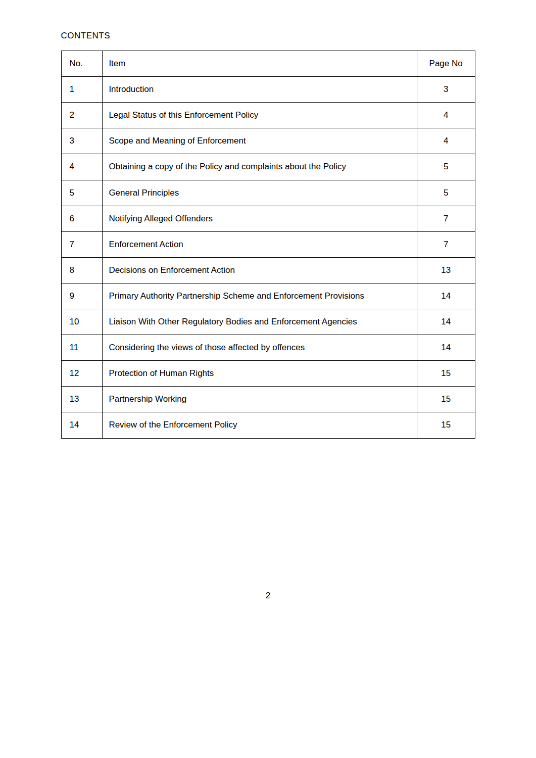CONTENTS
| No. | Item | Page No |
| 1 | Introduction | 3 |
| 2 | Legal Status of this Enforcement Policy | 4 |
| 3 | Scope and Meaning of Enforcement | 4 |
| 4 | Obtaining a copy of the Policy and complaints about the Policy | 5 |
| 5 | General Principles | 5 |
| 6 | Notifying Alleged Offenders | 7 |
| 7 | Enforcement Action | 7 |
| 8 | Decisions on Enforcement Action | 13 |
| 9 | Primary Authority Partnership Scheme and Enforcement Provisions | 14 |
| 10 | Liaison With Other Regulatory Bodies and Enforcement Agencies | 14 |
| 11 | Considering the views of those affected by offences | 14 |
| 12 | Protection of Human Rights | 15 |
| 13 | Partnership Working | 15 |
| 14 | Review of the Enforcement Policy | 15 |
2